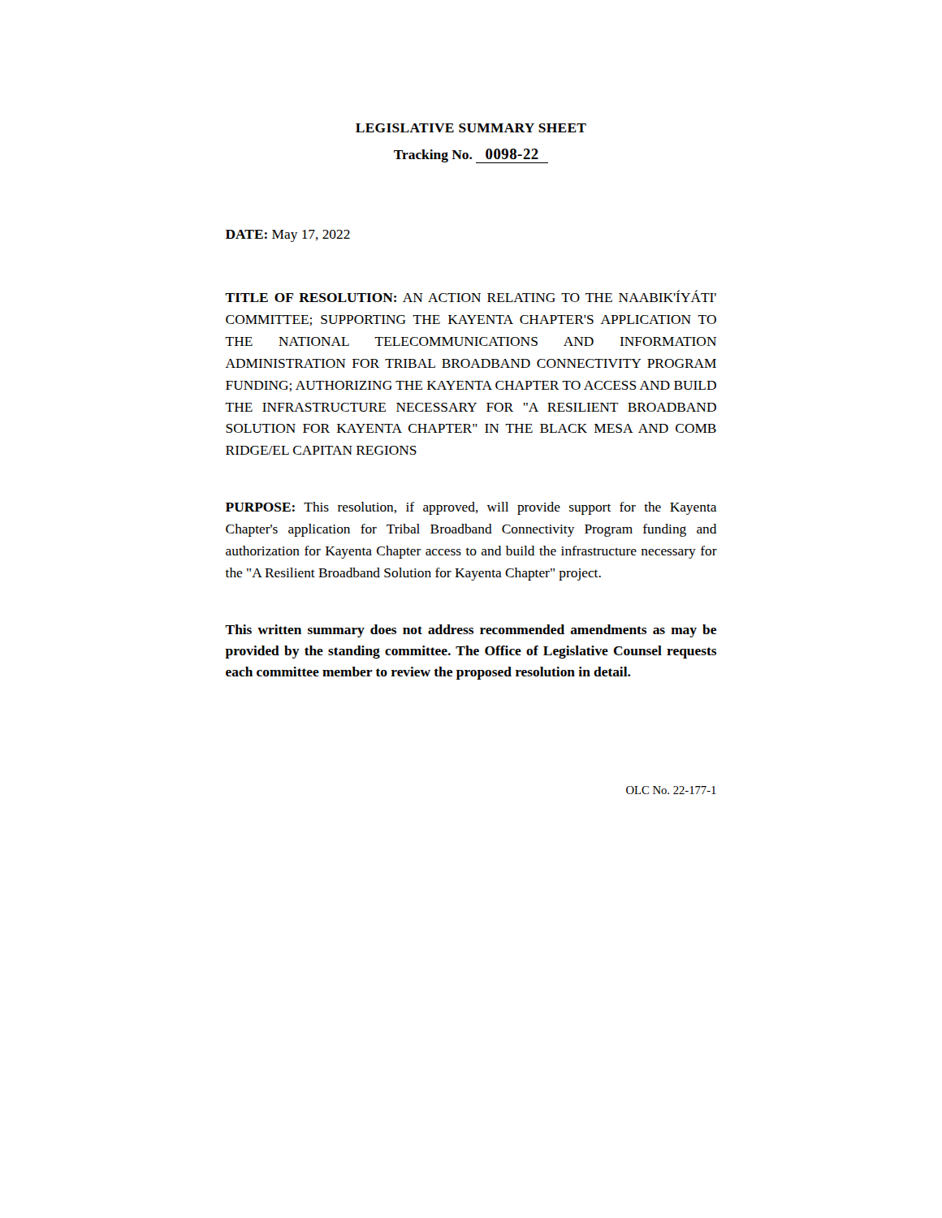LEGISLATIVE SUMMARY SHEET
Tracking No. 0098-22
DATE: May 17, 2022
TITLE OF RESOLUTION: AN ACTION RELATING TO THE NAABIK'ÍYÁTI' COMMITTEE; SUPPORTING THE KAYENTA CHAPTER'S APPLICATION TO THE NATIONAL TELECOMMUNICATIONS AND INFORMATION ADMINISTRATION FOR TRIBAL BROADBAND CONNECTIVITY PROGRAM FUNDING; AUTHORIZING THE KAYENTA CHAPTER TO ACCESS AND BUILD THE INFRASTRUCTURE NECESSARY FOR "A RESILIENT BROADBAND SOLUTION FOR KAYENTA CHAPTER" IN THE BLACK MESA AND COMB RIDGE/EL CAPITAN REGIONS
PURPOSE: This resolution, if approved, will provide support for the Kayenta Chapter's application for Tribal Broadband Connectivity Program funding and authorization for Kayenta Chapter access to and build the infrastructure necessary for the "A Resilient Broadband Solution for Kayenta Chapter" project.
This written summary does not address recommended amendments as may be provided by the standing committee. The Office of Legislative Counsel requests each committee member to review the proposed resolution in detail.
OLC No. 22-177-1